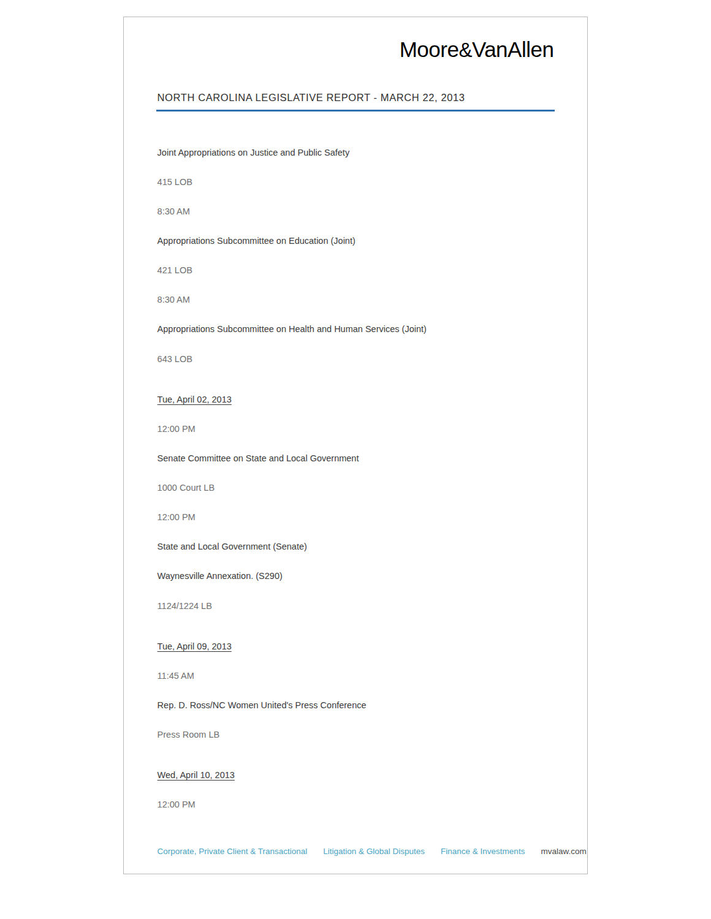Moore&VanAllen
North Carolina Legislative Report - March 22, 2013
Joint Appropriations on Justice and Public Safety
415 LOB
8:30 AM
Appropriations Subcommittee on Education (Joint)
421 LOB
8:30 AM
Appropriations Subcommittee on Health and Human Services (Joint)
643 LOB
Tue, April 02, 2013
12:00 PM
Senate Committee on State and Local Government
1000 Court LB
12:00 PM
State and Local Government (Senate)
Waynesville Annexation. (S290)
1124/1224 LB
Tue, April 09, 2013
11:45 AM
Rep. D. Ross/NC Women United's Press Conference
Press Room LB
Wed, April 10, 2013
12:00 PM
Corporate, Private Client & Transactional Litigation & Global Disputes Finance & Investments mvalaw.com